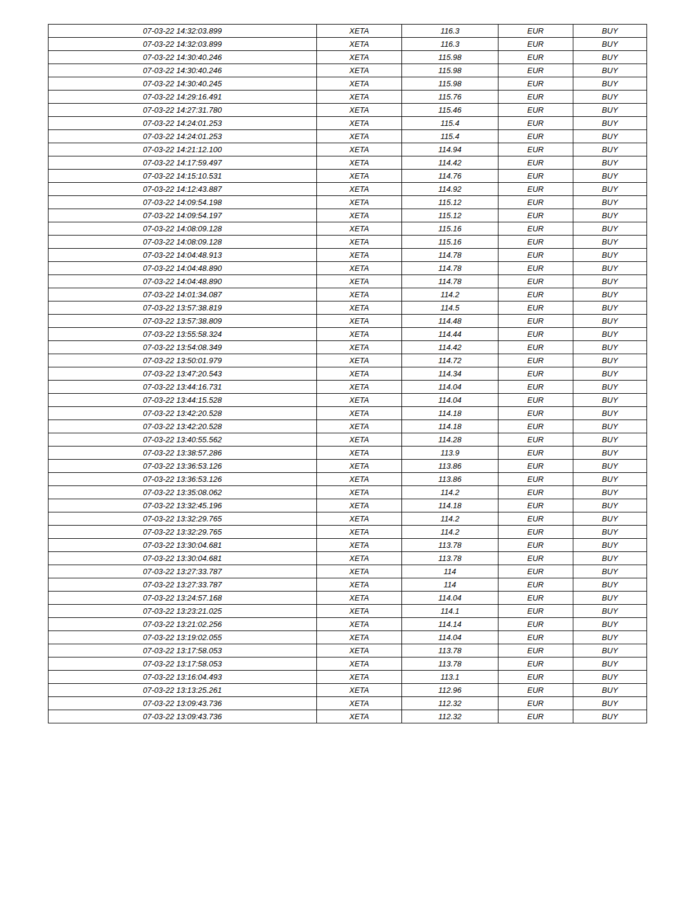| 07-03-22 14:32:03.899 | XETA | 116.3 | EUR | BUY |
| 07-03-22 14:32:03.899 | XETA | 116.3 | EUR | BUY |
| 07-03-22 14:30:40.246 | XETA | 115.98 | EUR | BUY |
| 07-03-22 14:30:40.246 | XETA | 115.98 | EUR | BUY |
| 07-03-22 14:30:40.245 | XETA | 115.98 | EUR | BUY |
| 07-03-22 14:29:16.491 | XETA | 115.76 | EUR | BUY |
| 07-03-22 14:27:31.780 | XETA | 115.46 | EUR | BUY |
| 07-03-22 14:24:01.253 | XETA | 115.4 | EUR | BUY |
| 07-03-22 14:24:01.253 | XETA | 115.4 | EUR | BUY |
| 07-03-22 14:21:12.100 | XETA | 114.94 | EUR | BUY |
| 07-03-22 14:17:59.497 | XETA | 114.42 | EUR | BUY |
| 07-03-22 14:15:10.531 | XETA | 114.76 | EUR | BUY |
| 07-03-22 14:12:43.887 | XETA | 114.92 | EUR | BUY |
| 07-03-22 14:09:54.198 | XETA | 115.12 | EUR | BUY |
| 07-03-22 14:09:54.197 | XETA | 115.12 | EUR | BUY |
| 07-03-22 14:08:09.128 | XETA | 115.16 | EUR | BUY |
| 07-03-22 14:08:09.128 | XETA | 115.16 | EUR | BUY |
| 07-03-22 14:04:48.913 | XETA | 114.78 | EUR | BUY |
| 07-03-22 14:04:48.890 | XETA | 114.78 | EUR | BUY |
| 07-03-22 14:04:48.890 | XETA | 114.78 | EUR | BUY |
| 07-03-22 14:01:34.087 | XETA | 114.2 | EUR | BUY |
| 07-03-22 13:57:38.819 | XETA | 114.5 | EUR | BUY |
| 07-03-22 13:57:38.809 | XETA | 114.48 | EUR | BUY |
| 07-03-22 13:55:58.324 | XETA | 114.44 | EUR | BUY |
| 07-03-22 13:54:08.349 | XETA | 114.42 | EUR | BUY |
| 07-03-22 13:50:01.979 | XETA | 114.72 | EUR | BUY |
| 07-03-22 13:47:20.543 | XETA | 114.34 | EUR | BUY |
| 07-03-22 13:44:16.731 | XETA | 114.04 | EUR | BUY |
| 07-03-22 13:44:15.528 | XETA | 114.04 | EUR | BUY |
| 07-03-22 13:42:20.528 | XETA | 114.18 | EUR | BUY |
| 07-03-22 13:42:20.528 | XETA | 114.18 | EUR | BUY |
| 07-03-22 13:40:55.562 | XETA | 114.28 | EUR | BUY |
| 07-03-22 13:38:57.286 | XETA | 113.9 | EUR | BUY |
| 07-03-22 13:36:53.126 | XETA | 113.86 | EUR | BUY |
| 07-03-22 13:36:53.126 | XETA | 113.86 | EUR | BUY |
| 07-03-22 13:35:08.062 | XETA | 114.2 | EUR | BUY |
| 07-03-22 13:32:45.196 | XETA | 114.18 | EUR | BUY |
| 07-03-22 13:32:29.765 | XETA | 114.2 | EUR | BUY |
| 07-03-22 13:32:29.765 | XETA | 114.2 | EUR | BUY |
| 07-03-22 13:30:04.681 | XETA | 113.78 | EUR | BUY |
| 07-03-22 13:30:04.681 | XETA | 113.78 | EUR | BUY |
| 07-03-22 13:27:33.787 | XETA | 114 | EUR | BUY |
| 07-03-22 13:27:33.787 | XETA | 114 | EUR | BUY |
| 07-03-22 13:24:57.168 | XETA | 114.04 | EUR | BUY |
| 07-03-22 13:23:21.025 | XETA | 114.1 | EUR | BUY |
| 07-03-22 13:21:02.256 | XETA | 114.14 | EUR | BUY |
| 07-03-22 13:19:02.055 | XETA | 114.04 | EUR | BUY |
| 07-03-22 13:17:58.053 | XETA | 113.78 | EUR | BUY |
| 07-03-22 13:17:58.053 | XETA | 113.78 | EUR | BUY |
| 07-03-22 13:16:04.493 | XETA | 113.1 | EUR | BUY |
| 07-03-22 13:13:25.261 | XETA | 112.96 | EUR | BUY |
| 07-03-22 13:09:43.736 | XETA | 112.32 | EUR | BUY |
| 07-03-22 13:09:43.736 | XETA | 112.32 | EUR | BUY |